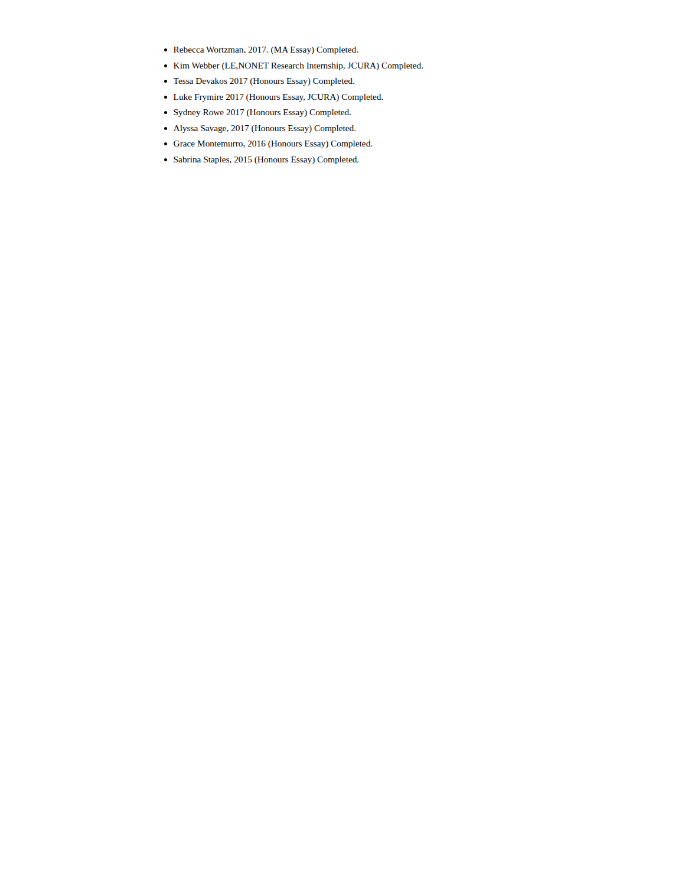Rebecca Wortzman, 2017. (MA Essay) Completed.
Kim Webber (LE,NONET Research Internship, JCURA) Completed.
Tessa Devakos 2017 (Honours Essay) Completed.
Luke Frymire 2017 (Honours Essay, JCURA) Completed.
Sydney Rowe 2017 (Honours Essay) Completed.
Alyssa Savage, 2017 (Honours Essay) Completed.
Grace Montemurro, 2016 (Honours Essay) Completed.
Sabrina Staples, 2015 (Honours Essay) Completed.